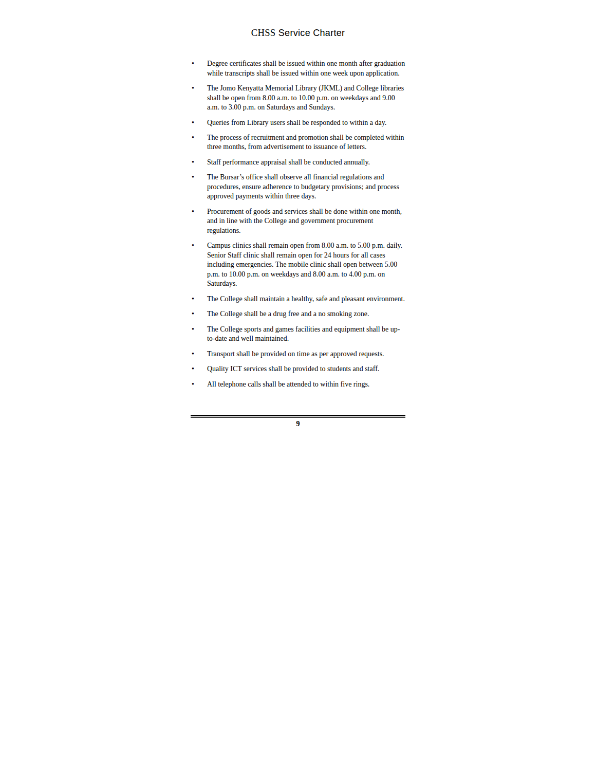CHSS Service Charter
Degree certificates shall be issued within one month after graduation while transcripts shall be issued within one week upon application.
The Jomo Kenyatta Memorial Library (JKML) and College libraries shall be open from 8.00 a.m. to 10.00 p.m. on weekdays and 9.00 a.m. to 3.00 p.m. on Saturdays and Sundays.
Queries from Library users shall be responded to within a day.
The process of recruitment and promotion shall be completed within three months, from advertisement to issuance of letters.
Staff performance appraisal shall be conducted annually.
The Bursar’s office shall observe all financial regulations and procedures, ensure adherence to budgetary provisions; and process approved payments within three days.
Procurement of goods and services shall be done within one month, and in line with the College and government procurement regulations.
Campus clinics shall remain open from 8.00 a.m. to 5.00 p.m. daily. Senior Staff clinic shall remain open for 24 hours for all cases including emergencies. The mobile clinic shall open between 5.00 p.m. to 10.00 p.m. on weekdays and 8.00 a.m. to 4.00 p.m. on Saturdays.
The College shall maintain a healthy, safe and pleasant environment.
The College shall be a drug free and a no smoking zone.
The College sports and games facilities and equipment shall be up-to-date and well maintained.
Transport shall be provided on time as per approved requests.
Quality ICT services shall be provided to students and staff.
All telephone calls shall be attended to within five rings.
9